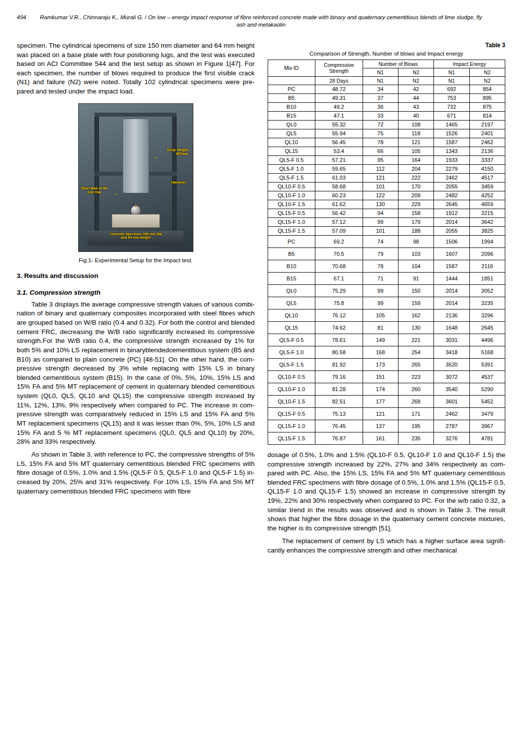494
Ramkumar V.R., Chinnaraju K., Murali G. / On low – energy impact response of fibre reinforced concrete made with binary and quaternary cementitious blends of lime sludge, fly ash and metakaolin
specimen. The cylindrical specimens of size 150 mm diameter and 64 mm height was placed on a base plate with four positioning lugs, and the test was executed based on ACI Committee 544 and the test setup as shown in Figure 1[47]. For each specimen, the number of blows required to produce the first visible crack (N1) and failure (N2) were noted. Totally 102 cylindrical specimens were prepared and tested under the impact load.
Drop Height
457mm ← Steel Ball of 64
mm Dia → Hammer ↑ Concrete Specimen 150 mm Dia
and 64 mm Height
Fig.1- Experimental Setup for the Impact test.
3. Results and discussion
3.1. Compression strength
Table 3 displays the average compressive strength values of various combination of binary and quaternary composites incorporated with steel fibres which are grouped based on W/B ratio (0.4 and 0.32). For both the control and blended cement FRC, decreasing the W/B ratio significantly increased its compressive strength.For the W/B ratio 0.4, the compressive strength increased by 1% for both 5% and 10% LS replacement in binaryblendedcementitious system (B5 and B10) as compared to plain concrete (PC) [48-51]. On the other hand, the compressive strength decreased by 3% while replacing with 15% LS in binary blended cementitious system (B15). In the case of 0%, 5%, 10%, 15% LS and 15% FA and 5% MT replacement of cement in quaternary blended cementitious system (QL0, QL5, QL10 and QL15) the compressive strength increased by 11%, 12%, 13%, 9% respectively when compared to PC. The increase in compressive strength was comparatively reduced in 15% LS and 15% FA and 5% MT replacement specimens (QL15) and it was lesser than 0%, 5%, 10% LS and 15% FA and 5 % MT replacement specimens (QL0, QL5 and QL10) by 20%, 28% and 33% respectively.
As shown in Table 3, with reference to PC, the compressive strengths of 5% LS, 15% FA and 5% MT quaternary cementitious blended FRC specimens with fibre dosage of 0.5%, 1.0% and 1.5% (QL5-F 0.5, QL5-F 1.0 and QL5-F 1.5) increased by 20%, 25% and 31% respectively. For 10% LS, 15% FA and 5% MT quaternary cementitious blended FRC specimens with fibre
Table 3
Comparison of Strength, Number of blows and Impact energy
| Mix ID | Compressive Strength | Number of Blows | Impact Energy |
| --- | --- | --- | --- |
| N1 | N2 | N1 | N2 |
| | 28 Days | N1 | N2 | N1 | N2 |
| PC | 48.72 | 34 | 42 | 692 | 854 |
| B5 | 49.31 | 37 | 44 | 753 | 895 |
| B10 | 49.2 | 36 | 43 | 732 | 875 |
| B15 | 47.1 | 33 | 40 | 671 | 814 |
| QL0 | 55.32 | 72 | 108 | 1465 | 2197 |
| QL5 | 55.94 | 75 | 118 | 1526 | 2401 |
| QL10 | 56.45 | 78 | 121 | 1587 | 2462 |
| QL15 | 53.4 | 66 | 105 | 1343 | 2136 |
| QL5-F 0.5 | 57.21 | 95 | 164 | 1933 | 3337 |
| QL5-F 1.0 | 59.65 | 112 | 204 | 2279 | 4150 |
| QL5-F 1.5 | 61.03 | 121 | 222 | 2462 | 4517 |
| QL10-F 0.5 | 58.68 | 101 | 170 | 2055 | 3459 |
| QL10-F 1.0 | 60.23 | 122 | 209 | 2482 | 4252 |
| QL10-F 1.5 | 61.62 | 130 | 229 | 2645 | 4659 |
| QL15-F 0.5 | 56.42 | 94 | 158 | 1912 | 3215 |
| QL15-F 1.0 | 57.12 | 99 | 179 | 2014 | 3642 |
| QL15-F 1.5 | 57.09 | 101 | 188 | 2055 | 3825 |
| PC | 69.2 | 74 | 98 | 1506 | 1994 |
| B5 | 70.5 | 79 | 103 | 1607 | 2096 |
| B10 | 70.68 | 78 | 104 | 1587 | 2116 |
| B15 | 67.1 | 71 | 91 | 1444 | 1851 |
| QL0 | 75.29 | 99 | 150 | 2014 | 3052 |
| QL5 | 75.8 | 99 | 159 | 2014 | 3235 |
| QL10 | 76.12 | 105 | 162 | 2136 | 3296 |
| QL15 | 74.62 | 81 | 130 | 1648 | 2645 |
| QL5-F 0.5 | 78.61 | 149 | 221 | 3031 | 4496 |
| QL5-F 1.0 | 80.58 | 168 | 254 | 3418 | 5168 |
| QL5-F 1.5 | 81.92 | 173 | 265 | 3520 | 5391 |
| QL10-F 0.5 | 79.16 | 151 | 223 | 3072 | 4537 |
| QL10-F 1.0 | 81.28 | 174 | 260 | 3540 | 5290 |
| QL10-F 1.5 | 82.51 | 177 | 268 | 3601 | 5452 |
| QL15-F 0.5 | 75.13 | 121 | 171 | 2462 | 3479 |
| QL15-F 1.0 | 76.45 | 137 | 195 | 2787 | 3967 |
| QL15-F 1.5 | 76.87 | 161 | 235 | 3276 | 4781 |
dosage of 0.5%, 1.0% and 1.5% (QL10-F 0.5, QL10-F 1.0 and QL10-F 1.5) the compressive strength increased by 22%, 27% and 34% respectively as compared with PC. Also, the 15% LS, 15% FA and 5% MT quaternary cementitious blended FRC specimens with fibre dosage of 0.5%, 1.0% and 1.5% (QL15-F 0.5, QL15-F 1.0 and QL15-F 1.5) showed an increase in compressive strength by 19%, 22% and 30% respectively when compared to PC. For the w/b ratio 0.32, a similar trend in the results was observed and is shown in Table 3. The result shows that higher the fibre dosage in the quaternary cement concrete mixtures, the higher is its compressive strength [51].
The replacement of cement by LS which has a higher surface area significantly enhances the compressive strength and other mechanical